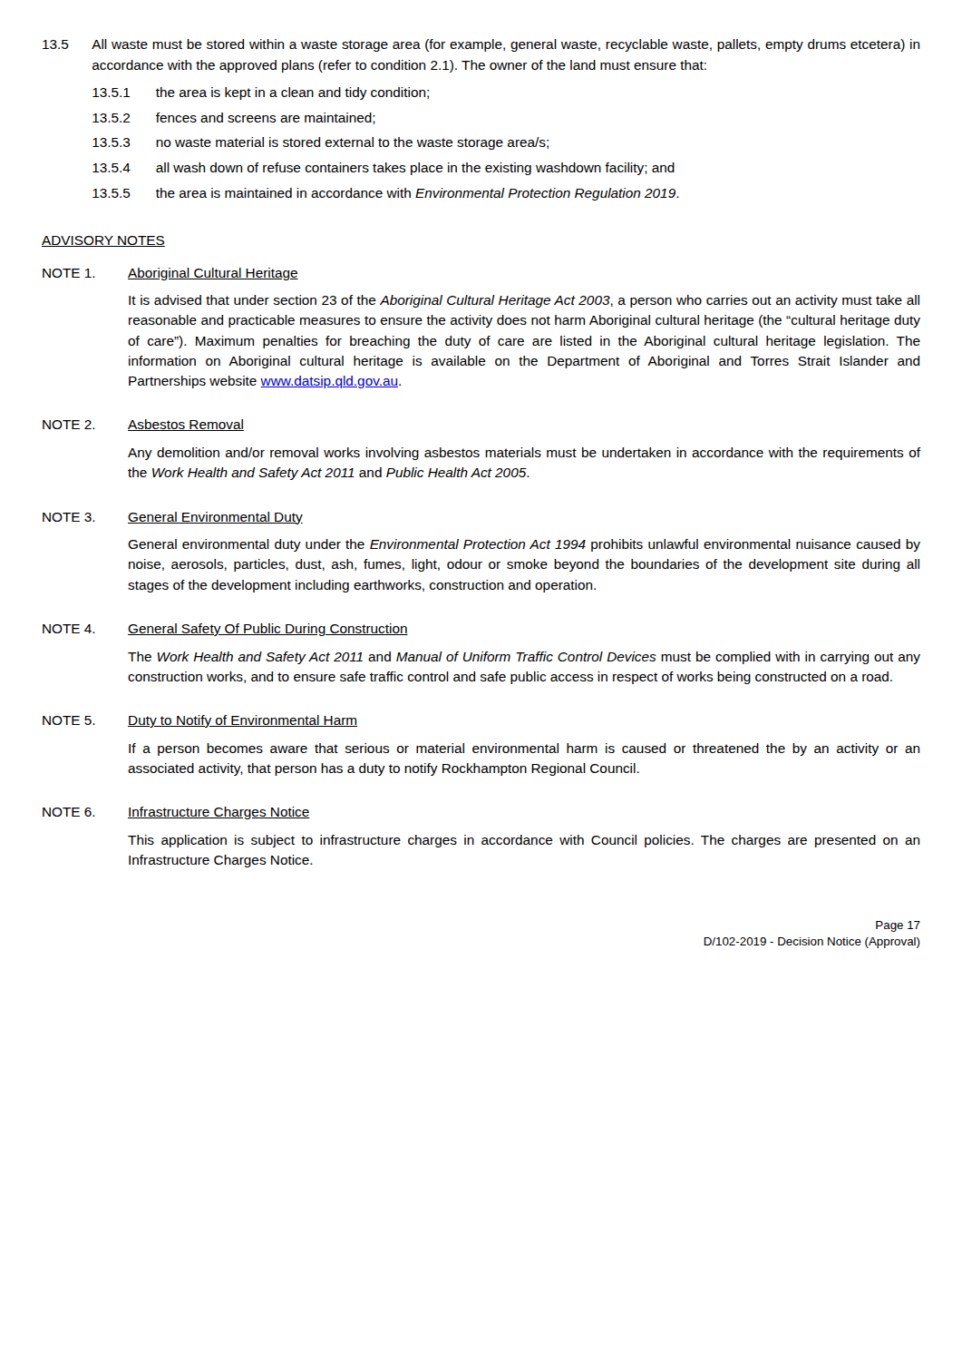13.5
All waste must be stored within a waste storage area (for example, general waste, recyclable waste, pallets, empty drums etcetera) in accordance with the approved plans (refer to condition 2.1). The owner of the land must ensure that:
13.5.1
the area is kept in a clean and tidy condition;
13.5.2
fences and screens are maintained;
13.5.3
no waste material is stored external to the waste storage area/s;
13.5.4
all wash down of refuse containers takes place in the existing washdown facility; and
13.5.5
the area is maintained in accordance with Environmental Protection Regulation 2019.
ADVISORY NOTES
NOTE 1.
Aboriginal Cultural Heritage
It is advised that under section 23 of the Aboriginal Cultural Heritage Act 2003, a person who carries out an activity must take all reasonable and practicable measures to ensure the activity does not harm Aboriginal cultural heritage (the “cultural heritage duty of care”). Maximum penalties for breaching the duty of care are listed in the Aboriginal cultural heritage legislation. The information on Aboriginal cultural heritage is available on the Department of Aboriginal and Torres Strait Islander and Partnerships website www.datsip.qld.gov.au.
NOTE 2.
Asbestos Removal
Any demolition and/or removal works involving asbestos materials must be undertaken in accordance with the requirements of the Work Health and Safety Act 2011 and Public Health Act 2005.
NOTE 3.
General Environmental Duty
General environmental duty under the Environmental Protection Act 1994 prohibits unlawful environmental nuisance caused by noise, aerosols, particles, dust, ash, fumes, light, odour or smoke beyond the boundaries of the development site during all stages of the development including earthworks, construction and operation.
NOTE 4.
General Safety Of Public During Construction
The Work Health and Safety Act 2011 and Manual of Uniform Traffic Control Devices must be complied with in carrying out any construction works, and to ensure safe traffic control and safe public access in respect of works being constructed on a road.
NOTE 5.
Duty to Notify of Environmental Harm
If a person becomes aware that serious or material environmental harm is caused or threatened the by an activity or an associated activity, that person has a duty to notify Rockhampton Regional Council.
NOTE 6.
Infrastructure Charges Notice
This application is subject to infrastructure charges in accordance with Council policies. The charges are presented on an Infrastructure Charges Notice.
Page 17
D/102-2019 - Decision Notice (Approval)